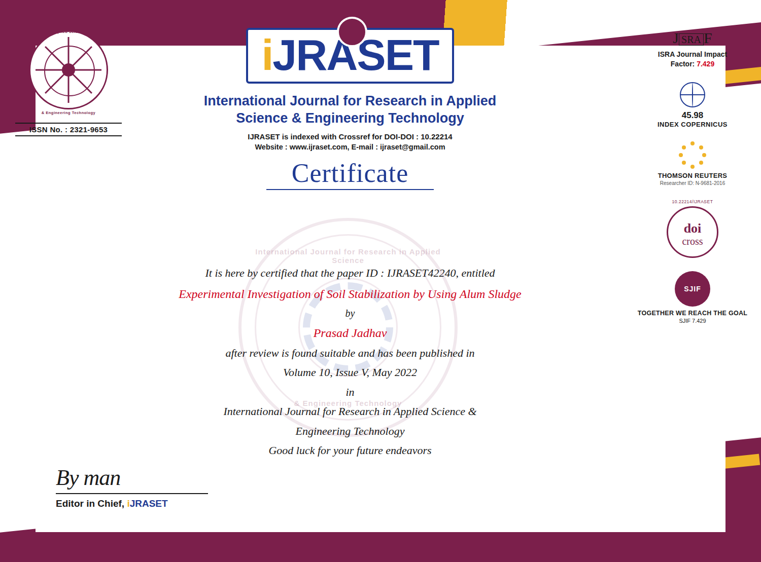International Journal for Research in Applied Science
& Engineering Technology
ISSN No. : 2321-9653
iJRASET
International Journal for Research in Applied
Science & Engineering Technology
IJRASET is indexed with Crossref for DOI-DOI : 10.22214
Website : www.ijraset.com, E-mail : ijraset@gmail.com
Certificate
International Journal for Research in Applied Science
& Engineering Technology
It is here by certified that the paper ID : IJRASET42240, entitled
Experimental Investigation of Soil Stabilization by Using Alum Sludge
by
Prasad Jadhav
after review is found suitable and has been published in
Volume 10, Issue V, May 2022
in
International Journal for Research in Applied Science &
Engineering Technology
Good luck for your future endeavors
JSRAF
ISRA Journal Impact
Factor: 7.429
45.98
INDEX COPERNICUS
THOMSON REUTERS
Researcher ID: N-9681-2016
10.22214/IJRASET
doi
cross
TOGETHER WE REACH THE GOAL
SJIF 7.429
By man
Editor in Chief, iJRASET